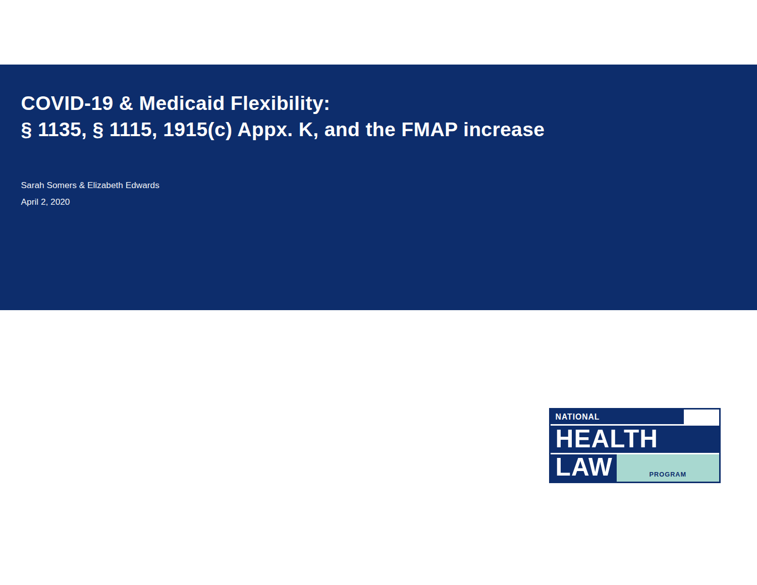COVID-19 & Medicaid Flexibility: § 1135, § 1115, 1915(c) Appx. K, and the FMAP increase
Sarah Somers & Elizabeth Edwards April 2, 2020
NATIONAL
HEALTH
LAW
PROGRAM